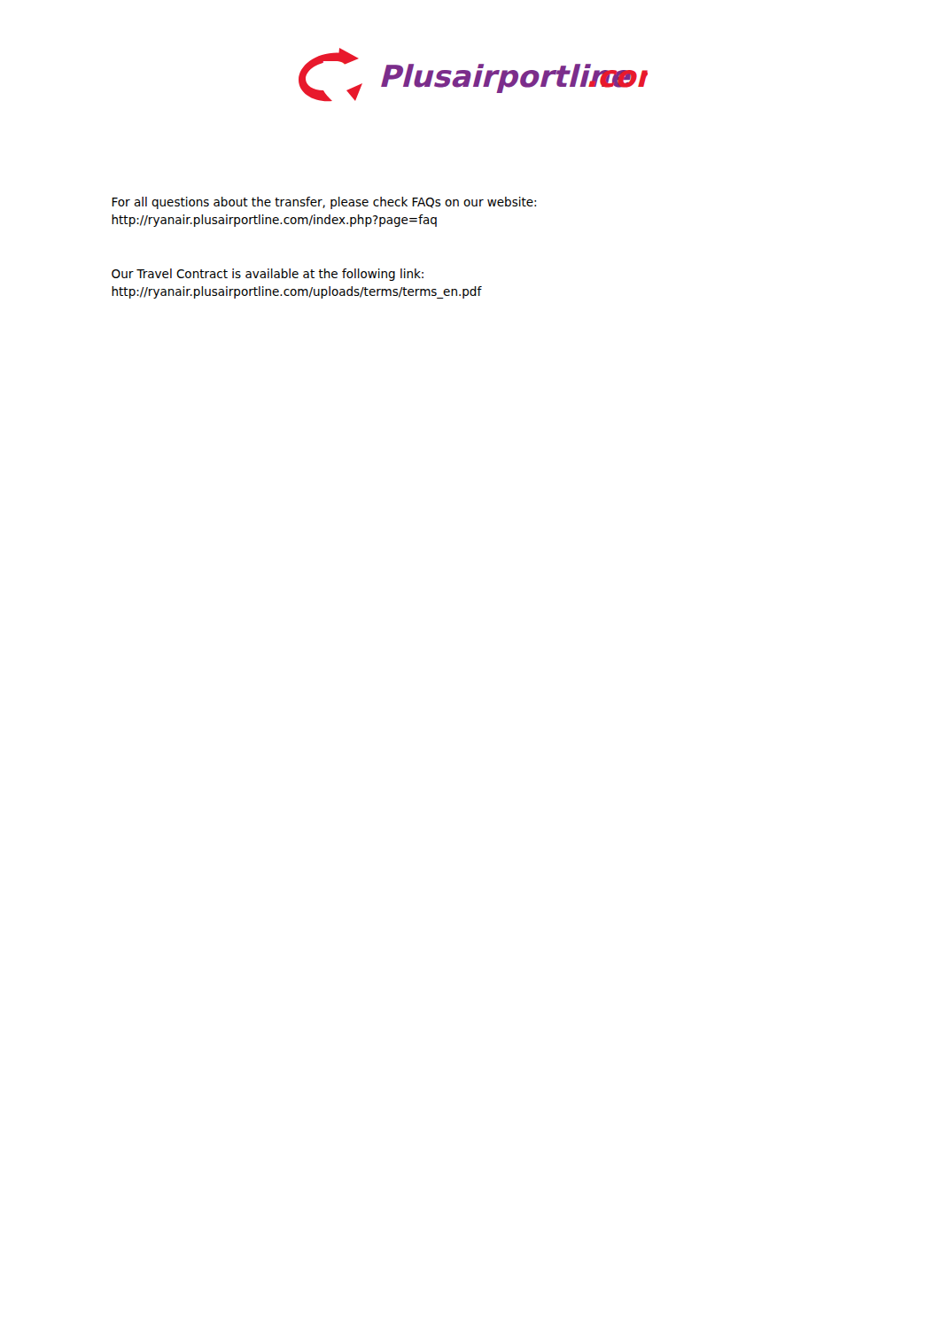P Plusairportline .com
For all questions about the transfer, please check FAQs on our website:
http://ryanair.plusairportline.com/index.php?page=faq
Our Travel Contract is available at the following link:
http://ryanair.plusairportline.com/uploads/terms/terms_en.pdf